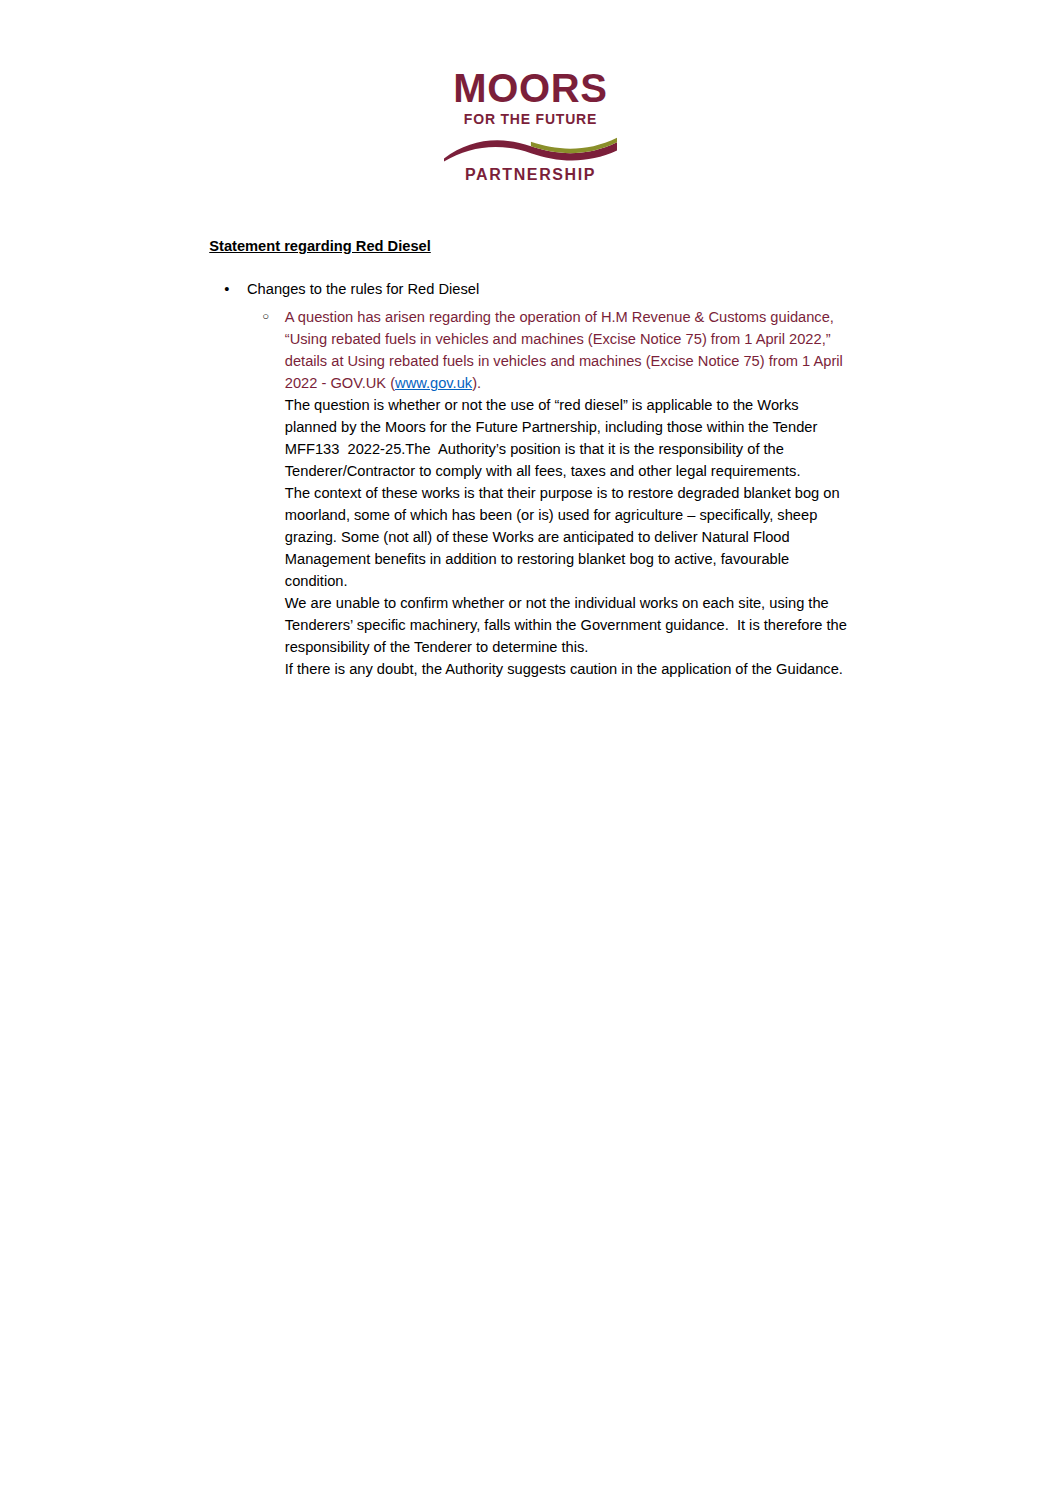MOORS
FOR THE FUTURE
PARTNERSHIP
Statement regarding Red Diesel
Changes to the rules for Red Diesel
A question has arisen regarding the operation of H.M Revenue & Customs guidance, “Using rebated fuels in vehicles and machines (Excise Notice 75) from 1 April 2022,” details at Using rebated fuels in vehicles and machines (Excise Notice 75) from 1 April 2022 - GOV.UK (www.gov.uk).
The question is whether or not the use of “red diesel” is applicable to the Works planned by the Moors for the Future Partnership, including those within the Tender MFF133 2022-25.The Authority’s position is that it is the responsibility of the Tenderer/Contractor to comply with all fees, taxes and other legal requirements.
The context of these works is that their purpose is to restore degraded blanket bog on moorland, some of which has been (or is) used for agriculture – specifically, sheep grazing. Some (not all) of these Works are anticipated to deliver Natural Flood Management benefits in addition to restoring blanket bog to active, favourable condition.
We are unable to confirm whether or not the individual works on each site, using the Tenderers’ specific machinery, falls within the Government guidance. It is therefore the responsibility of the Tenderer to determine this.
If there is any doubt, the Authority suggests caution in the application of the Guidance.